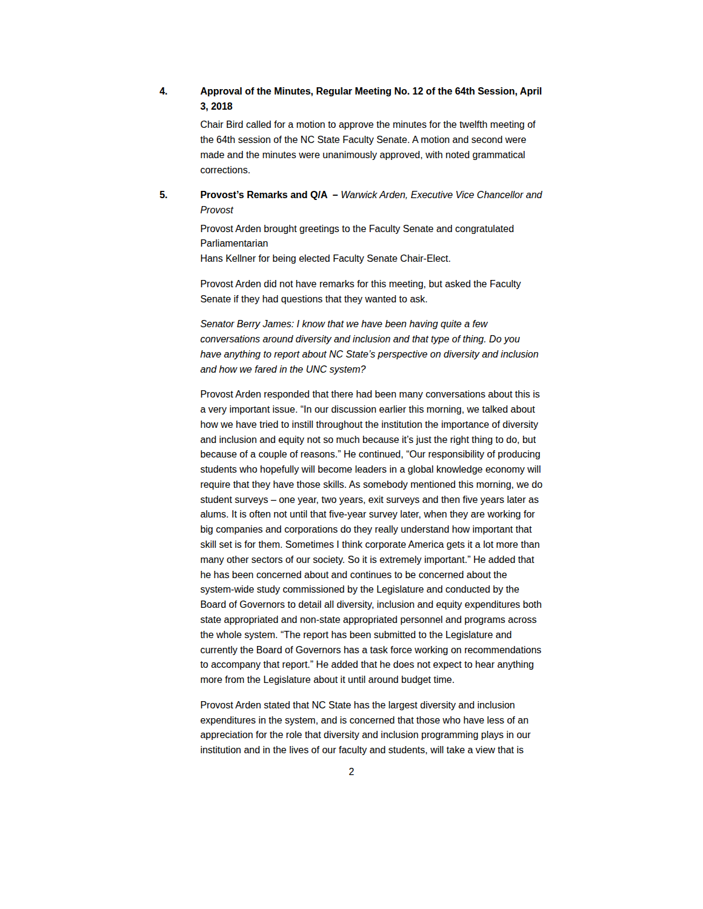4.
Approval of the Minutes, Regular Meeting No. 12 of the 64th Session, April 3, 2018
Chair Bird called for a motion to approve the minutes for the twelfth meeting of the 64th session of the NC State Faculty Senate. A motion and second were made and the minutes were unanimously approved, with noted grammatical corrections.
5.
Provost’s Remarks and Q/A – Warwick Arden, Executive Vice Chancellor and Provost
Provost Arden brought greetings to the Faculty Senate and congratulated Parliamentarian
Hans Kellner for being elected Faculty Senate Chair-Elect.
Provost Arden did not have remarks for this meeting, but asked the Faculty Senate if they had questions that they wanted to ask.
Senator Berry James: I know that we have been having quite a few conversations around diversity and inclusion and that type of thing. Do you have anything to report about NC State’s perspective on diversity and inclusion and how we fared in the UNC system?
Provost Arden responded that there had been many conversations about this is a very important issue. “In our discussion earlier this morning, we talked about how we have tried to instill throughout the institution the importance of diversity and inclusion and equity not so much because it’s just the right thing to do, but because of a couple of reasons.” He continued, “Our responsibility of producing students who hopefully will become leaders in a global knowledge economy will require that they have those skills. As somebody mentioned this morning, we do student surveys – one year, two years, exit surveys and then five years later as alums. It is often not until that five-year survey later, when they are working for big companies and corporations do they really understand how important that skill set is for them. Sometimes I think corporate America gets it a lot more than many other sectors of our society. So it is extremely important.” He added that he has been concerned about and continues to be concerned about the system-wide study commissioned by the Legislature and conducted by the Board of Governors to detail all diversity, inclusion and equity expenditures both state appropriated and non-state appropriated personnel and programs across the whole system. “The report has been submitted to the Legislature and currently the Board of Governors has a task force working on recommendations to accompany that report.” He added that he does not expect to hear anything more from the Legislature about it until around budget time.
Provost Arden stated that NC State has the largest diversity and inclusion expenditures in the system, and is concerned that those who have less of an appreciation for the role that diversity and inclusion programming plays in our institution and in the lives of our faculty and students, will take a view that is
2